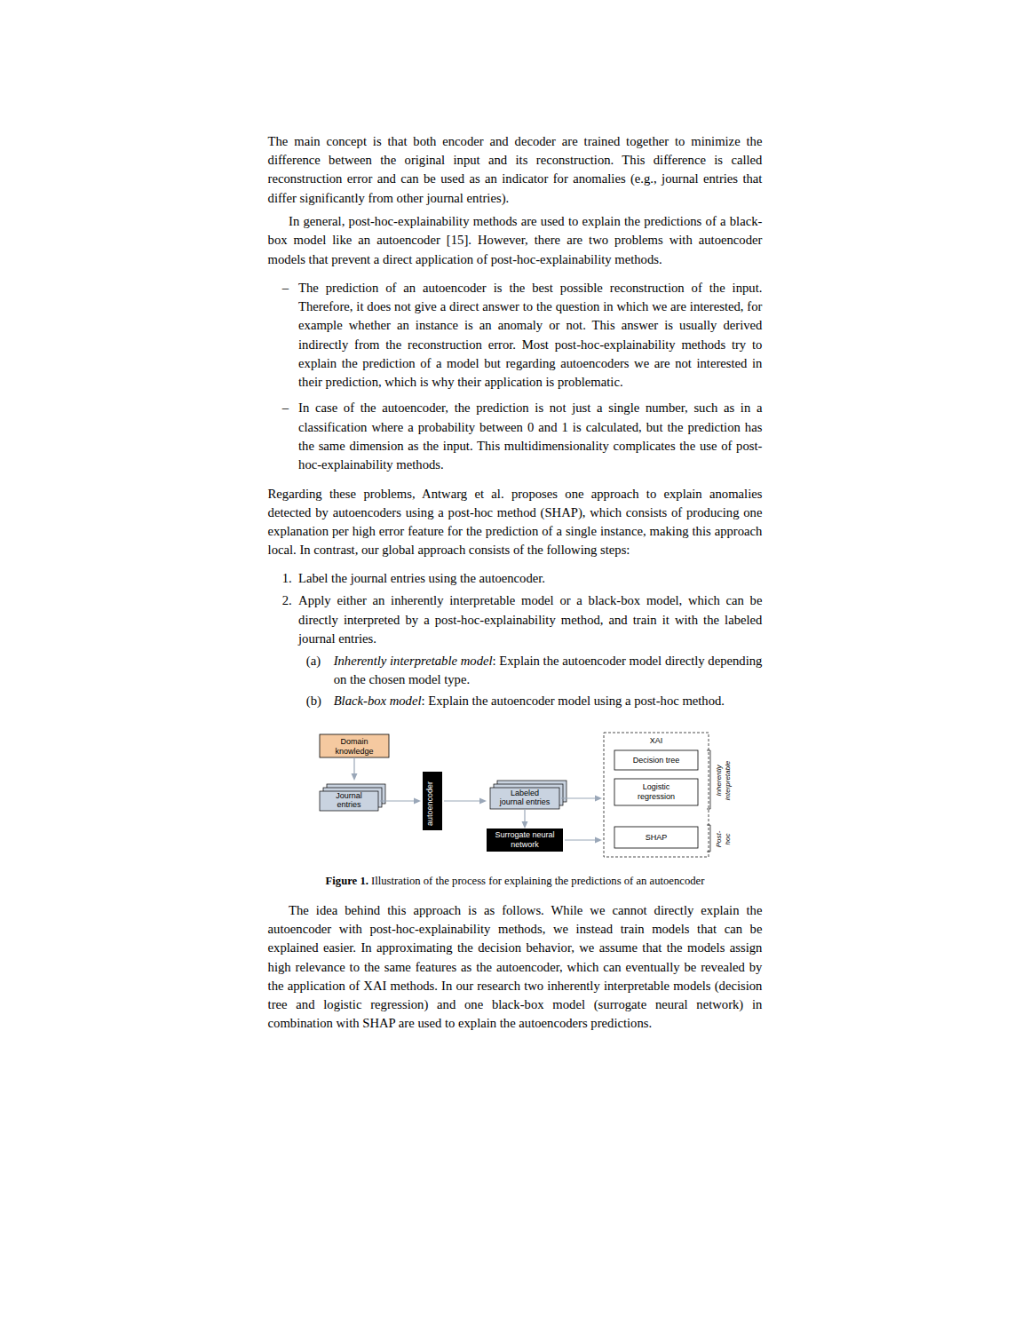The main concept is that both encoder and decoder are trained together to minimize the difference between the original input and its reconstruction. This difference is called reconstruction error and can be used as an indicator for anomalies (e.g., journal entries that differ significantly from other journal entries).
In general, post-hoc-explainability methods are used to explain the predictions of a black-box model like an autoencoder [15]. However, there are two problems with autoencoder models that prevent a direct application of post-hoc-explainability methods.
The prediction of an autoencoder is the best possible reconstruction of the input. Therefore, it does not give a direct answer to the question in which we are interested, for example whether an instance is an anomaly or not. This answer is usually derived indirectly from the reconstruction error. Most post-hoc-explainability methods try to explain the prediction of a model but regarding autoencoders we are not interested in their prediction, which is why their application is problematic.
In case of the autoencoder, the prediction is not just a single number, such as in a classification where a probability between 0 and 1 is calculated, but the prediction has the same dimension as the input. This multidimensionality complicates the use of post-hoc-explainability methods.
Regarding these problems, Antwarg et al. proposes one approach to explain anomalies detected by autoencoders using a post-hoc method (SHAP), which consists of producing one explanation per high error feature for the prediction of a single instance, making this approach local. In contrast, our global approach consists of the following steps:
Label the journal entries using the autoencoder.
Apply either an inherently interpretable model or a black-box model, which can be directly interpreted by a post-hoc-explainability method, and train it with the labeled journal entries.
(a) Inherently interpretable model: Explain the autoencoder model directly depending on the chosen model type.
(b) Black-box model: Explain the autoencoder model using a post-hoc method.
Domain knowledge Journal entries autoencoder Labeled journal entries Surrogate neural network XAI Decision tree Logistic regression SHAP Inherently interpretable Post- hoc
Figure 1. Illustration of the process for explaining the predictions of an autoencoder
The idea behind this approach is as follows. While we cannot directly explain the autoencoder with post-hoc-explainability methods, we instead train models that can be explained easier. In approximating the decision behavior, we assume that the models assign high relevance to the same features as the autoencoder, which can eventually be revealed by the application of XAI methods. In our research two inherently interpretable models (decision tree and logistic regression) and one black-box model (surrogate neural network) in combination with SHAP are used to explain the autoencoders predictions.